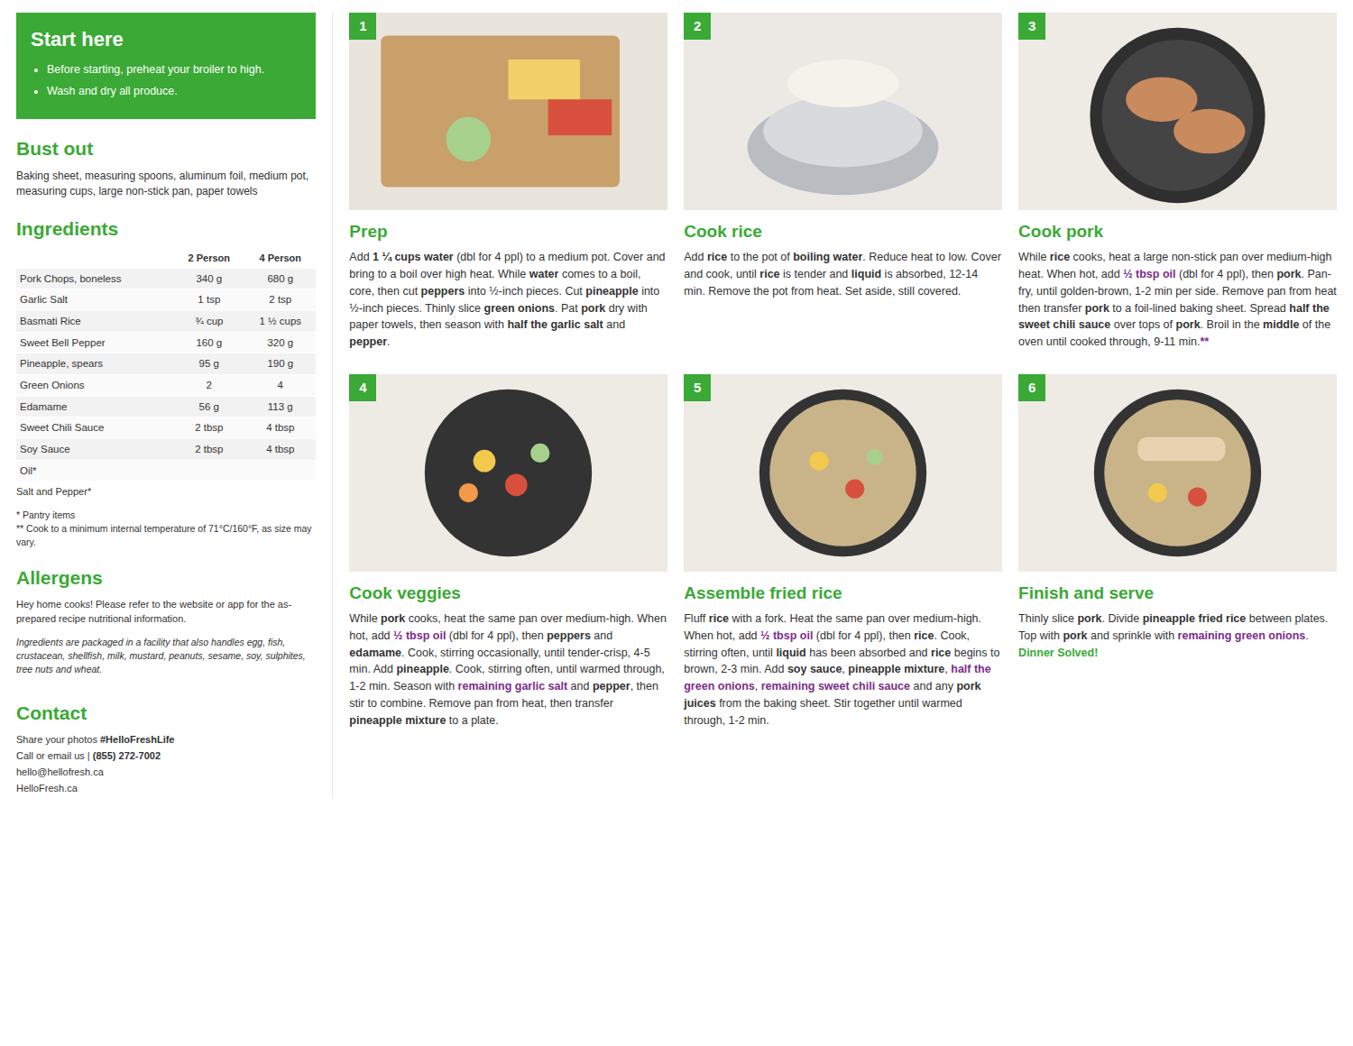Start here
Before starting, preheat your broiler to high.
Wash and dry all produce.
Bust out
Baking sheet, measuring spoons, aluminum foil, medium pot, measuring cups, large non-stick pan, paper towels
Ingredients
| | 2 Person | 4 Person |
| --- | --- | --- |
| Pork Chops, boneless | 340 g | 680 g |
| Garlic Salt | 1 tsp | 2 tsp |
| Basmati Rice | ¾ cup | 1 ½ cups |
| Sweet Bell Pepper | 160 g | 320 g |
| Pineapple, spears | 95 g | 190 g |
| Green Onions | 2 | 4 |
| Edamame | 56 g | 113 g |
| Sweet Chili Sauce | 2 tbsp | 4 tbsp |
| Soy Sauce | 2 tbsp | 4 tbsp |
| Oil* | | |
Salt and Pepper*
* Pantry items
** Cook to a minimum internal temperature of 71°C/160°F, as size may vary.
Allergens
Hey home cooks! Please refer to the website or app for the as-prepared recipe nutritional information.
Ingredients are packaged in a facility that also handles egg, fish, crustacean, shellfish, milk, mustard, peanuts, sesame, soy, sulphites, tree nuts and wheat.
Contact
Share your photos #HelloFreshLife
Call or email us | (855) 272-7002
hello@hellofresh.ca
HelloFresh.ca
1
Prep
Add 1 ¼ cups water (dbl for 4 ppl) to a medium pot. Cover and bring to a boil over high heat. While water comes to a boil, core, then cut peppers into ½-inch pieces. Cut pineapple into ½-inch pieces. Thinly slice green onions. Pat pork dry with paper towels, then season with half the garlic salt and pepper.
2
Cook rice
Add rice to the pot of boiling water. Reduce heat to low. Cover and cook, until rice is tender and liquid is absorbed, 12-14 min. Remove the pot from heat. Set aside, still covered.
3
Cook pork
While rice cooks, heat a large non-stick pan over medium-high heat. When hot, add ½ tbsp oil (dbl for 4 ppl), then pork. Pan-fry, until golden-brown, 1-2 min per side. Remove pan from heat then transfer pork to a foil-lined baking sheet. Spread half the sweet chili sauce over tops of pork. Broil in the middle of the oven until cooked through, 9-11 min.**
4
Cook veggies
While pork cooks, heat the same pan over medium-high. When hot, add ½ tbsp oil (dbl for 4 ppl), then peppers and edamame. Cook, stirring occasionally, until tender-crisp, 4-5 min. Add pineapple. Cook, stirring often, until warmed through, 1-2 min. Season with remaining garlic salt and pepper, then stir to combine. Remove pan from heat, then transfer pineapple mixture to a plate.
5
Assemble fried rice
Fluff rice with a fork. Heat the same pan over medium-high. When hot, add ½ tbsp oil (dbl for 4 ppl), then rice. Cook, stirring often, until liquid has been absorbed and rice begins to brown, 2-3 min. Add soy sauce, pineapple mixture, half the green onions, remaining sweet chili sauce and any pork juices from the baking sheet. Stir together until warmed through, 1-2 min.
6
Finish and serve
Thinly slice pork. Divide pineapple fried rice between plates. Top with pork and sprinkle with remaining green onions.
Dinner Solved!